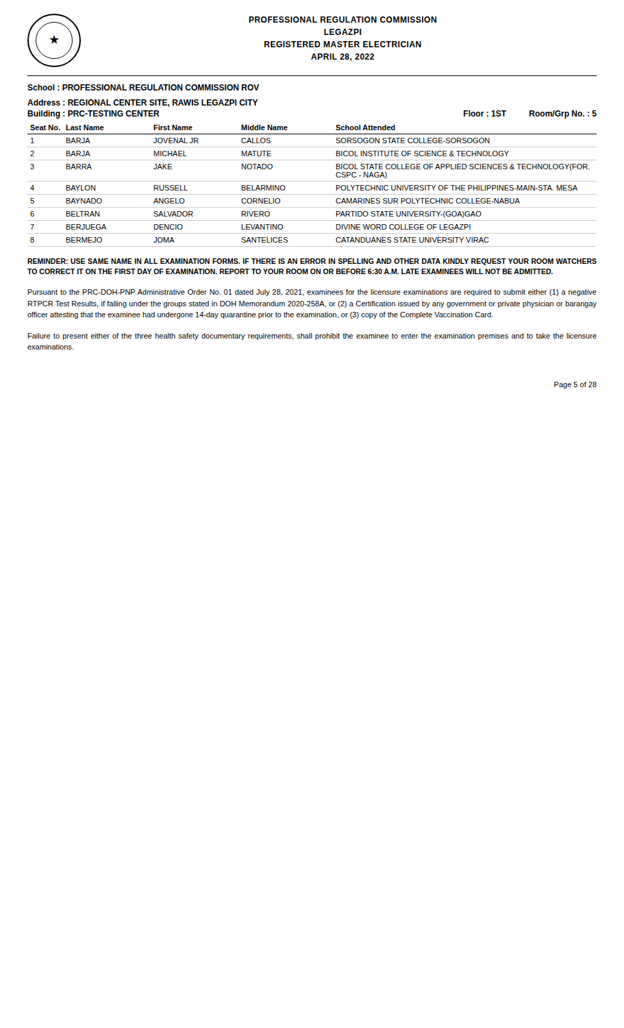★
PROFESSIONAL REGULATION COMMISSION
LEGAZPI
REGISTERED MASTER ELECTRICIAN
APRIL 28, 2022
School : PROFESSIONAL REGULATION COMMISSION ROV
Address : REGIONAL CENTER SITE, RAWIS LEGAZPI CITY
Building : PRC-TESTING CENTER Floor : 1ST Room/Grp No. : 5
| Seat No. | Last Name | First Name | Middle Name | School Attended |
| --- | --- | --- | --- | --- |
| 1 | BARJA | JOVENAL JR | CALLOS | SORSOGON STATE COLLEGE-SORSOGON |
| 2 | BARJA | MICHAEL | MATUTE | BICOL INSTITUTE OF SCIENCE & TECHNOLOGY |
| 3 | BARRA | JAKE | NOTADO | BICOL STATE COLLEGE OF APPLIED SCIENCES & TECHNOLOGY(FOR. CSPC - NAGA) |
| 4 | BAYLON | RUSSELL | BELARMINO | POLYTECHNIC UNIVERSITY OF THE PHILIPPINES-MAIN-STA. MESA |
| 5 | BAYNADO | ANGELO | CORNELIO | CAMARINES SUR POLYTECHNIC COLLEGE-NABUA |
| 6 | BELTRAN | SALVADOR | RIVERO | PARTIDO STATE UNIVERSITY-(GOA)GAO |
| 7 | BERJUEGA | DENCIO | LEVANTINO | DIVINE WORD COLLEGE OF LEGAZPI |
| 8 | BERMEJO | JOMA | SANTELICES | CATANDUANES STATE UNIVERSITY VIRAC |
REMINDER: USE SAME NAME IN ALL EXAMINATION FORMS. IF THERE IS AN ERROR IN SPELLING AND OTHER DATA KINDLY REQUEST YOUR ROOM WATCHERS TO CORRECT IT ON THE FIRST DAY OF EXAMINATION. REPORT TO YOUR ROOM ON OR BEFORE 6:30 A.M. LATE EXAMINEES WILL NOT BE ADMITTED.
Pursuant to the PRC-DOH-PNP Administrative Order No. 01 dated July 28, 2021, examinees for the licensure examinations are required to submit either (1) a negative RTPCR Test Results, if falling under the groups stated in DOH Memorandum 2020-258A, or (2) a Certification issued by any government or private physician or barangay officer attesting that the examinee had undergone 14-day quarantine prior to the examination, or (3) copy of the Complete Vaccination Card.
Failure to present either of the three health safety documentary requirements, shall prohibit the examinee to enter the examination premises and to take the licensure examinations.
Page 5 of 28